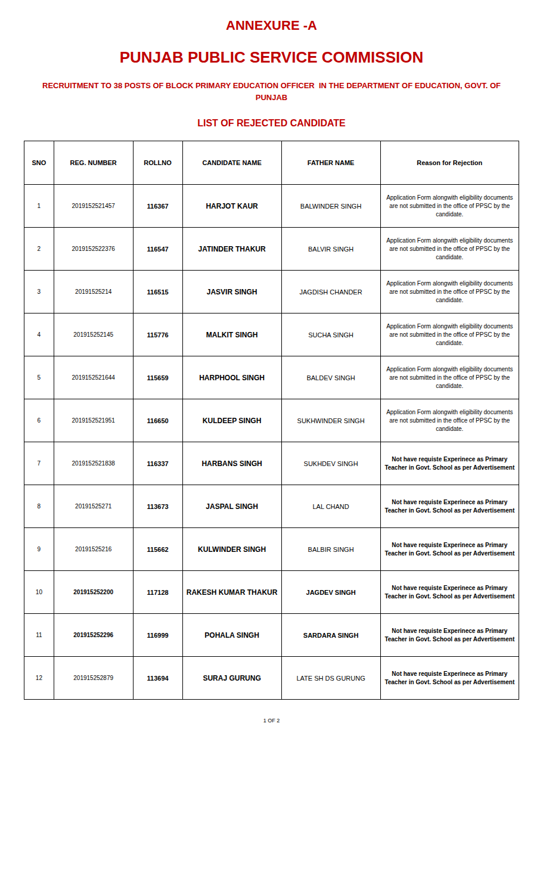ANNEXURE -A
PUNJAB PUBLIC SERVICE COMMISSION
RECRUITMENT TO 38 POSTS OF BLOCK PRIMARY EDUCATION OFFICER IN THE DEPARTMENT OF EDUCATION, GOVT. OF PUNJAB
LIST OF REJECTED CANDIDATE
| SNO | REG. NUMBER | ROLLNO | CANDIDATE NAME | FATHER NAME | Reason for Rejection |
| --- | --- | --- | --- | --- | --- |
| 1 | 2019152521457 | 116367 | HARJOT KAUR | BALWINDER SINGH | Application Form alongwith eligibility documents are not submitted in the office of PPSC by the candidate. |
| 2 | 2019152522376 | 116547 | JATINDER THAKUR | BALVIR SINGH | Application Form alongwith eligibility documents are not submitted in the office of PPSC by the candidate. |
| 3 | 20191525214 | 116515 | JASVIR SINGH | JAGDISH CHANDER | Application Form alongwith eligibility documents are not submitted in the office of PPSC by the candidate. |
| 4 | 201915252145 | 115776 | MALKIT SINGH | SUCHA SINGH | Application Form alongwith eligibility documents are not submitted in the office of PPSC by the candidate. |
| 5 | 2019152521644 | 115659 | HARPHOOL SINGH | BALDEV SINGH | Application Form alongwith eligibility documents are not submitted in the office of PPSC by the candidate. |
| 6 | 2019152521951 | 116650 | KULDEEP SINGH | SUKHWINDER SINGH | Application Form alongwith eligibility documents are not submitted in the office of PPSC by the candidate. |
| 7 | 2019152521838 | 116337 | HARBANS SINGH | SUKHDEV SINGH | Not have requiste Experinece as Primary Teacher in Govt. School as per Advertisement |
| 8 | 20191525271 | 113673 | JASPAL SINGH | LAL CHAND | Not have requiste Experinece as Primary Teacher in Govt. School as per Advertisement |
| 9 | 20191525216 | 115662 | KULWINDER SINGH | BALBIR SINGH | Not have requiste Experinece as Primary Teacher in Govt. School as per Advertisement |
| 10 | 201915252200 | 117128 | RAKESH KUMAR THAKUR | JAGDEV SINGH | Not have requiste Experinece as Primary Teacher in Govt. School as per Advertisement |
| 11 | 201915252296 | 116999 | POHALA SINGH | SARDARA SINGH | Not have requiste Experinece as Primary Teacher in Govt. School as per Advertisement |
| 12 | 201915252879 | 113694 | SURAJ GURUNG | LATE SH DS GURUNG | Not have requiste Experinece as Primary Teacher in Govt. School as per Advertisement |
1 OF 2